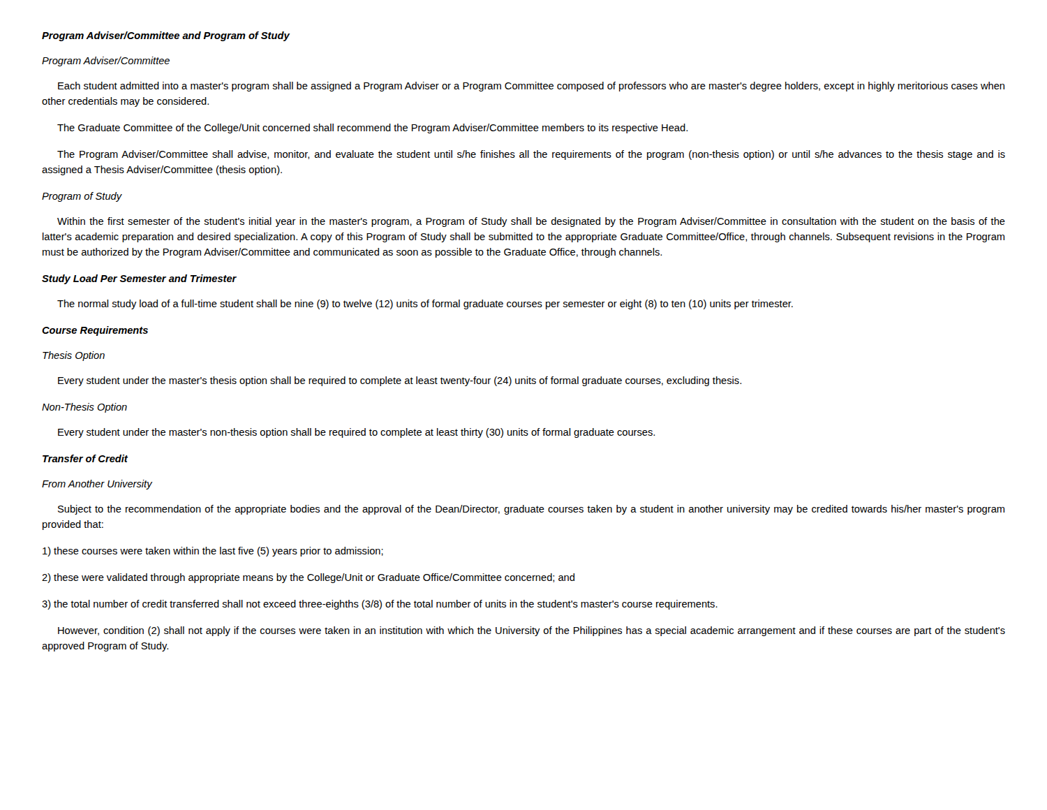Program Adviser/Committee and Program of Study
Program Adviser/Committee
Each student admitted into a master's program shall be assigned a Program Adviser or a Program Committee composed of professors who are master's degree holders, except in highly meritorious cases when other credentials may be considered.
The Graduate Committee of the College/Unit concerned shall recommend the Program Adviser/Committee members to its respective Head.
The Program Adviser/Committee shall advise, monitor, and evaluate the student until s/he finishes all the requirements of the program (non-thesis option) or until s/he advances to the thesis stage and is assigned a Thesis Adviser/Committee (thesis option).
Program of Study
Within the first semester of the student's initial year in the master's program, a Program of Study shall be designated by the Program Adviser/Committee in consultation with the student on the basis of the latter's academic preparation and desired specialization. A copy of this Program of Study shall be submitted to the appropriate Graduate Committee/Office, through channels. Subsequent revisions in the Program must be authorized by the Program Adviser/Committee and communicated as soon as possible to the Graduate Office, through channels.
Study Load Per Semester and Trimester
The normal study load of a full-time student shall be nine (9) to twelve (12) units of formal graduate courses per semester or eight (8) to ten (10) units per trimester.
Course Requirements
Thesis Option
Every student under the master's thesis option shall be required to complete at least twenty-four (24) units of formal graduate courses, excluding thesis.
Non-Thesis Option
Every student under the master's non-thesis option shall be required to complete at least thirty (30) units of formal graduate courses.
Transfer of Credit
From Another University
Subject to the recommendation of the appropriate bodies and the approval of the Dean/Director, graduate courses taken by a student in another university may be credited towards his/her master's program provided that:
1) these courses were taken within the last five (5) years prior to admission;
2) these were validated through appropriate means by the College/Unit or Graduate Office/Committee concerned; and
3) the total number of credit transferred shall not exceed three-eighths (3/8) of the total number of units in the student's master's course requirements.
However, condition (2) shall not apply if the courses were taken in an institution with which the University of the Philippines has a special academic arrangement and if these courses are part of the student's approved Program of Study.